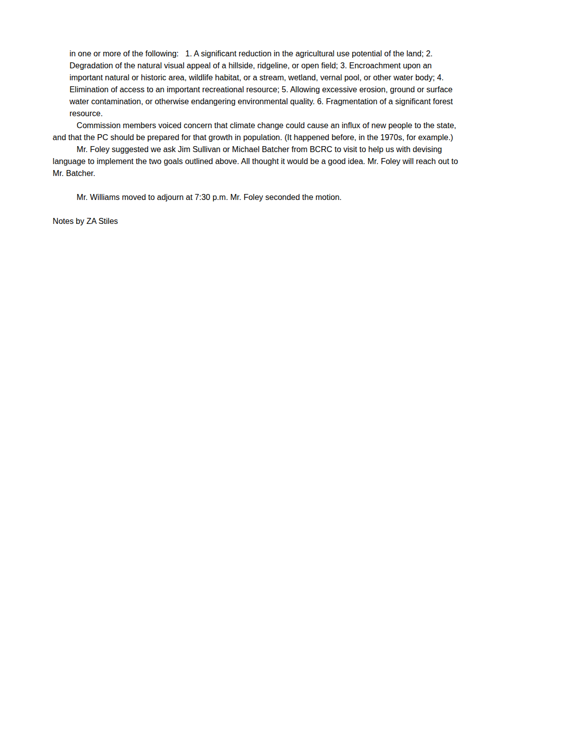in one or more of the following: 1. A significant reduction in the agricultural use potential of the land; 2. Degradation of the natural visual appeal of a hillside, ridgeline, or open field; 3. Encroachment upon an important natural or historic area, wildlife habitat, or a stream, wetland, vernal pool, or other water body; 4. Elimination of access to an important recreational resource; 5. Allowing excessive erosion, ground or surface water contamination, or otherwise endangering environmental quality. 6. Fragmentation of a significant forest resource.
Commission members voiced concern that climate change could cause an influx of new people to the state, and that the PC should be prepared for that growth in population. (It happened before, in the 1970s, for example.)
Mr. Foley suggested we ask Jim Sullivan or Michael Batcher from BCRC to visit to help us with devising language to implement the two goals outlined above. All thought it would be a good idea. Mr. Foley will reach out to Mr. Batcher.
Mr. Williams moved to adjourn at 7:30 p.m. Mr. Foley seconded the motion.
Notes by ZA Stiles